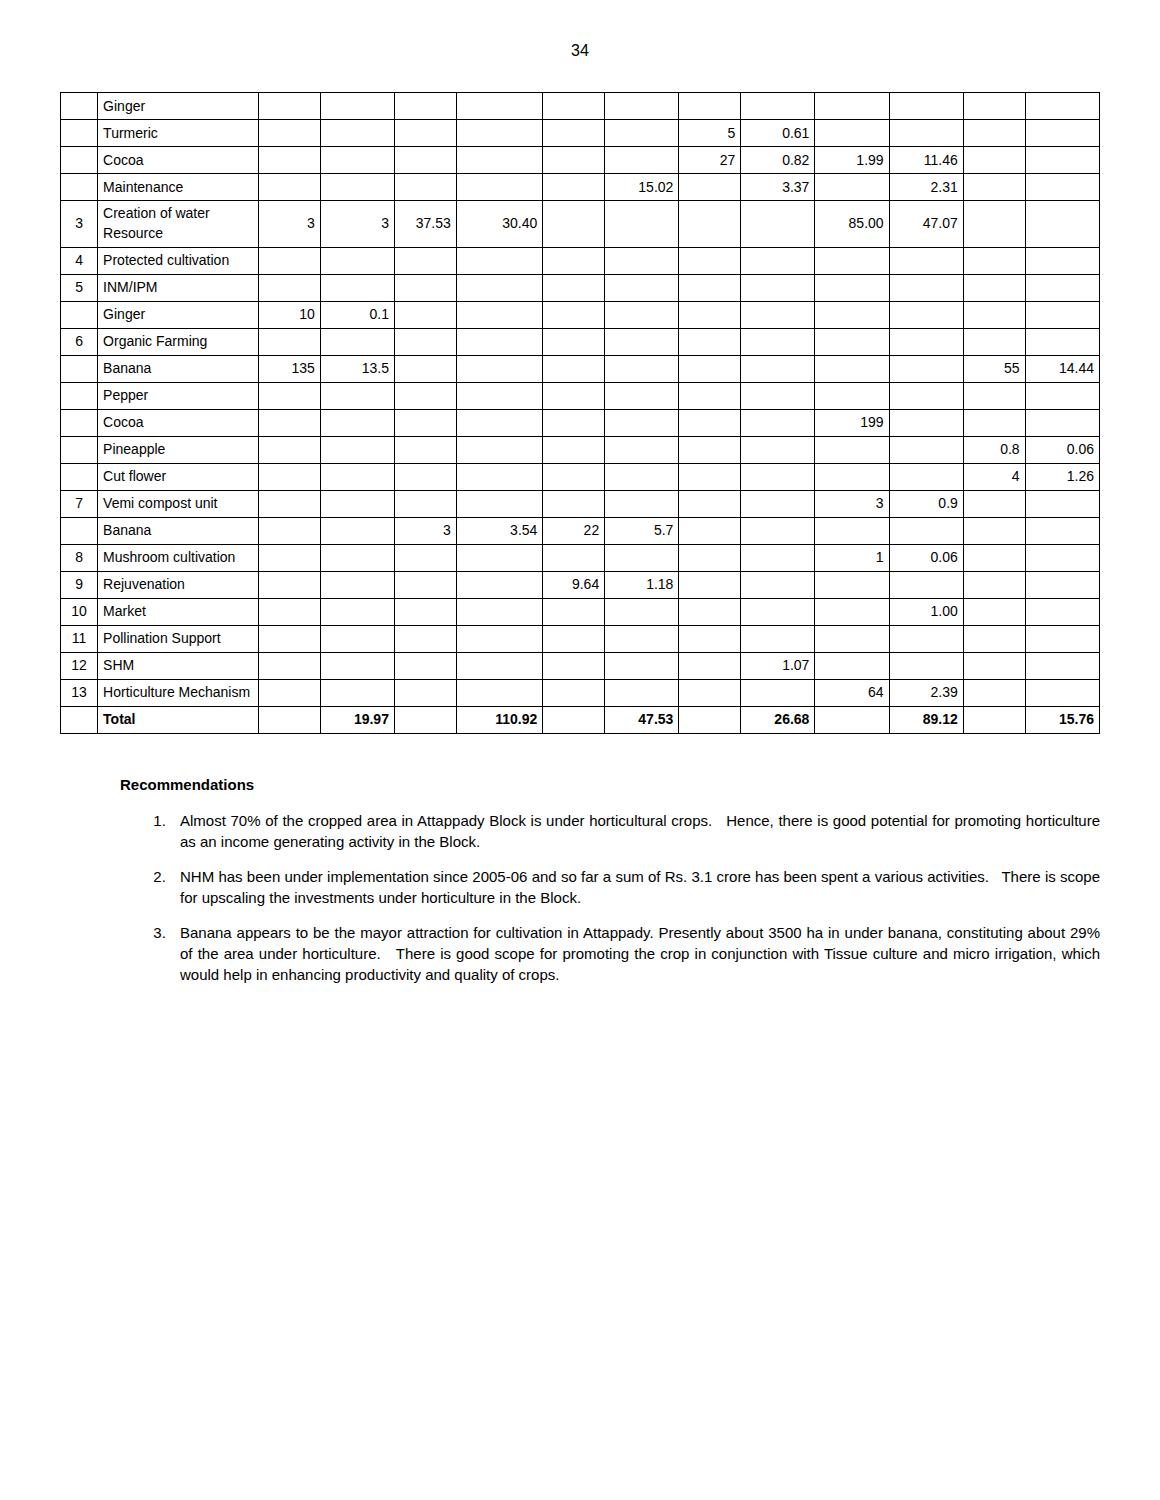34
| | Ginger | | | | | | | | | | | | |
| | Turmeric | | | | | | | 5 | 0.61 | | | | |
| | Cocoa | | | | | | | 27 | 0.82 | 1.99 | 11.46 | | |
| | Maintenance | | | | | | 15.02 | | 3.37 | | 2.31 | | |
| 3 | Creation of water Resource | 3 | 3 | 37.53 | 30.40 | | | | | 85.00 | 47.07 | | |
| 4 | Protected cultivation | | | | | | | | | | | | |
| 5 | INM/IPM | | | | | | | | | | | | |
| | Ginger | 10 | 0.1 | | | | | | | | | | |
| 6 | Organic Farming | | | | | | | | | | | | |
| | Banana | 135 | 13.5 | | | | | | | | | 55 | 14.44 |
| | Pepper | | | | | | | | | | | | |
| | Cocoa | | | | | | | | | 199 | | | |
| | Pineapple | | | | | | | | | | | 0.8 | 0.06 |
| | Cut flower | | | | | | | | | | | 4 | 1.26 |
| 7 | Vemi compost unit | | | | | | | | | 3 | 0.9 | | |
| | Banana | | | 3 | 3.54 | 22 | 5.7 | | | | | | |
| 8 | Mushroom cultivation | | | | | | | | | 1 | 0.06 | | |
| 9 | Rejuvenation | | | | | 9.64 | 1.18 | | | | | | |
| 10 | Market | | | | | | | | | | 1.00 | | |
| 11 | Pollination Support | | | | | | | | | | | | |
| 12 | SHM | | | | | | | | 1.07 | | | | |
| 13 | Horticulture Mechanism | | | | | | | | | 64 | 2.39 | | |
| | Total | | 19.97 | | 110.92 | | 47.53 | | 26.68 | | 89.12 | | 15.76 |
Recommendations
Almost 70% of the cropped area in Attappady Block is under horticultural crops. Hence, there is good potential for promoting horticulture as an income generating activity in the Block.
NHM has been under implementation since 2005-06 and so far a sum of Rs. 3.1 crore has been spent a various activities. There is scope for upscaling the investments under horticulture in the Block.
Banana appears to be the mayor attraction for cultivation in Attappady. Presently about 3500 ha in under banana, constituting about 29% of the area under horticulture. There is good scope for promoting the crop in conjunction with Tissue culture and micro irrigation, which would help in enhancing productivity and quality of crops.